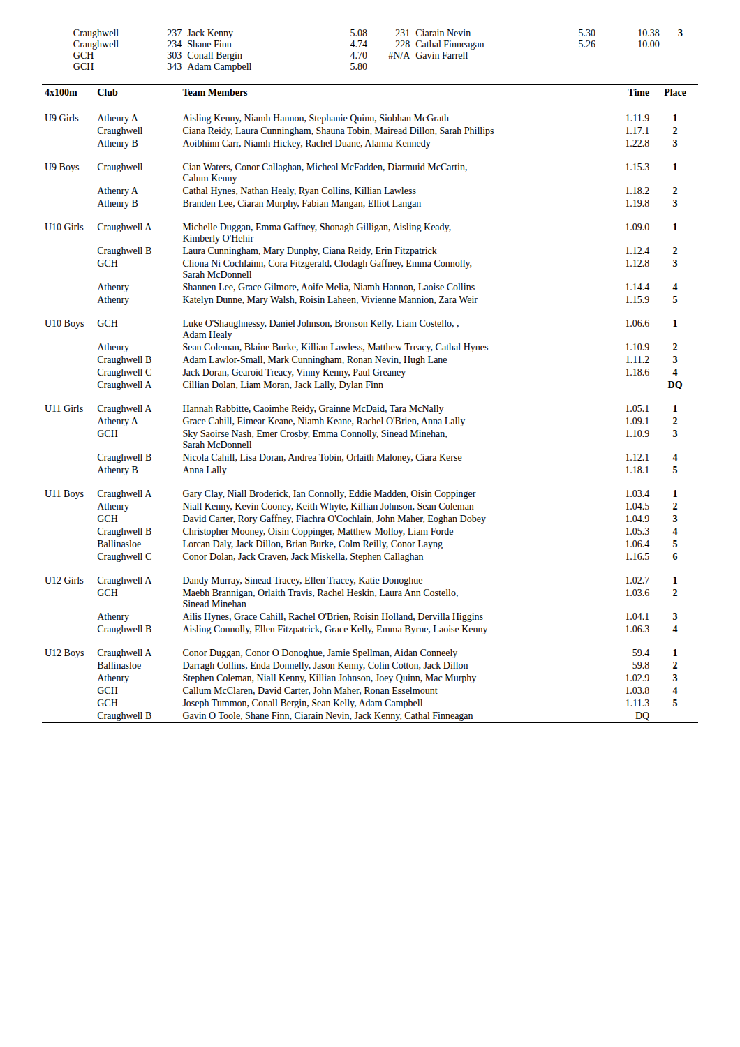| | Craughwell | 237 | Jack Kenny | 5.08 | 231 | Ciarain Nevin | 5.30 | 10.38 | 3 |
| | Craughwell | 234 | Shane Finn | 4.74 | 228 | Cathal Finneagan | 5.26 | 10.00 | |
| | GCH | 303 | Conall Bergin | 4.70 | #N/A | Gavin Farrell | | | |
| | GCH | 343 | Adam Campbell | 5.80 | | | | | |
| 4x100m | Club | Team Members | Time | Place |
| --- | --- | --- | --- | --- |
| U9 Girls | Athenry A | Aisling Kenny, Niamh Hannon, Stephanie Quinn, Siobhan McGrath | 1.11.9 | 1 |
| | Craughwell | Ciana Reidy, Laura Cunningham, Shauna Tobin, Mairead Dillon, Sarah Phillips | 1.17.1 | 2 |
| | Athenry B | Aoibhinn Carr, Niamh Hickey, Rachel Duane, Alanna Kennedy | 1.22.8 | 3 |
| U9 Boys | Craughwell | Cian Waters, Conor Callaghan, Micheal McFadden, Diarmuid McCartin, Calum Kenny | 1.15.3 | 1 |
| | Athenry A | Cathal Hynes, Nathan Healy, Ryan Collins, Killian Lawless | 1.18.2 | 2 |
| | Athenry B | Branden Lee, Ciaran Murphy, Fabian Mangan, Elliot Langan | 1.19.8 | 3 |
| U10 Girls | Craughwell A | Michelle Duggan, Emma Gaffney, Shonagh Gilligan, Aisling Keady, Kimberly O'Hehir | 1.09.0 | 1 |
| | Craughwell B | Laura Cunningham, Mary Dunphy, Ciana Reidy, Erin Fitzpatrick | 1.12.4 | 2 |
| | GCH | Cliona Ni Cochlainn, Cora Fitzgerald, Clodagh Gaffney, Emma Connolly, Sarah McDonnell | 1.12.8 | 3 |
| | Athenry | Shannen Lee, Grace Gilmore, Aoife Melia, Niamh Hannon, Laoise Collins | 1.14.4 | 4 |
| | Athenry | Katelyn Dunne, Mary Walsh, Roisin Laheen, Vivienne Mannion, Zara Weir | 1.15.9 | 5 |
| U10 Boys | GCH | Luke O'Shaughnessy, Daniel Johnson, Bronson Kelly, Liam Costello, , Adam Healy | 1.06.6 | 1 |
| | Athenry | Sean Coleman, Blaine Burke, Killian Lawless, Matthew Treacy, Cathal Hynes | 1.10.9 | 2 |
| | Craughwell B | Adam Lawlor-Small, Mark Cunningham, Ronan Nevin, Hugh Lane | 1.11.2 | 3 |
| | Craughwell C | Jack Doran, Gearoid Treacy, Vinny Kenny, Paul Greaney | 1.18.6 | 4 |
| | Craughwell A | Cillian Dolan, Liam Moran, Jack Lally, Dylan Finn | | DQ |
| U11 Girls | Craughwell A | Hannah Rabbitte, Caoimhe Reidy, Grainne McDaid, Tara McNally | 1.05.1 | 1 |
| | Athenry A | Grace Cahill, Eimear Keane, Niamh Keane, Rachel O'Brien, Anna Lally | 1.09.1 | 2 |
| | GCH | Sky Saoirse Nash, Emer Crosby, Emma Connolly, Sinead Minehan, Sarah McDonnell | 1.10.9 | 3 |
| | Craughwell B | Nicola Cahill, Lisa Doran, Andrea Tobin, Orlaith Maloney, Ciara Kerse | 1.12.1 | 4 |
| | Athenry B | Anna Lally | 1.18.1 | 5 |
| U11 Boys | Craughwell A | Gary Clay, Niall Broderick, Ian Connolly, Eddie Madden, Oisin Coppinger | 1.03.4 | 1 |
| | Athenry | Niall Kenny, Kevin Cooney, Keith Whyte, Killian Johnson, Sean Coleman | 1.04.5 | 2 |
| | GCH | David Carter, Rory Gaffney, Fiachra O'Cochlain, John Maher, Eoghan Dobey | 1.04.9 | 3 |
| | Craughwell B | Christopher Mooney, Oisin Coppinger, Matthew Molloy, Liam Forde | 1.05.3 | 4 |
| | Ballinasloe | Lorcan Daly, Jack Dillon, Brian Burke, Colm Reilly, Conor Layng | 1.06.4 | 5 |
| | Craughwell C | Conor Dolan, Jack Craven, Jack Miskella, Stephen Callaghan | 1.16.5 | 6 |
| U12 Girls | Craughwell A | Dandy Murray, Sinead Tracey, Ellen Tracey, Katie Donoghue | 1.02.7 | 1 |
| | GCH | Maebh Brannigan, Orlaith Travis, Rachel Heskin, Laura Ann Costello, Sinead Minehan | 1.03.6 | 2 |
| | Athenry | Ailis Hynes, Grace Cahill, Rachel O'Brien, Roisin Holland, Dervilla Higgins | 1.04.1 | 3 |
| | Craughwell B | Aisling Connolly, Ellen Fitzpatrick, Grace Kelly, Emma Byrne, Laoise Kenny | 1.06.3 | 4 |
| U12 Boys | Craughwell A | Conor Duggan, Conor O Donoghue, Jamie Spellman, Aidan Conneely | 59.4 | 1 |
| | Ballinasloe | Darragh Collins, Enda Donnelly, Jason Kenny, Colin Cotton, Jack Dillon | 59.8 | 2 |
| | Athenry | Stephen Coleman, Niall Kenny, Killian Johnson, Joey Quinn, Mac Murphy | 1.02.9 | 3 |
| | GCH | Callum McClaren, David Carter, John Maher, Ronan Esselmount | 1.03.8 | 4 |
| | GCH | Joseph Tummon, Conall Bergin, Sean Kelly, Adam Campbell | 1.11.3 | 5 |
| | Craughwell B | Gavin O Toole, Shane Finn, Ciarain Nevin, Jack Kenny, Cathal Finneagan | DQ | |